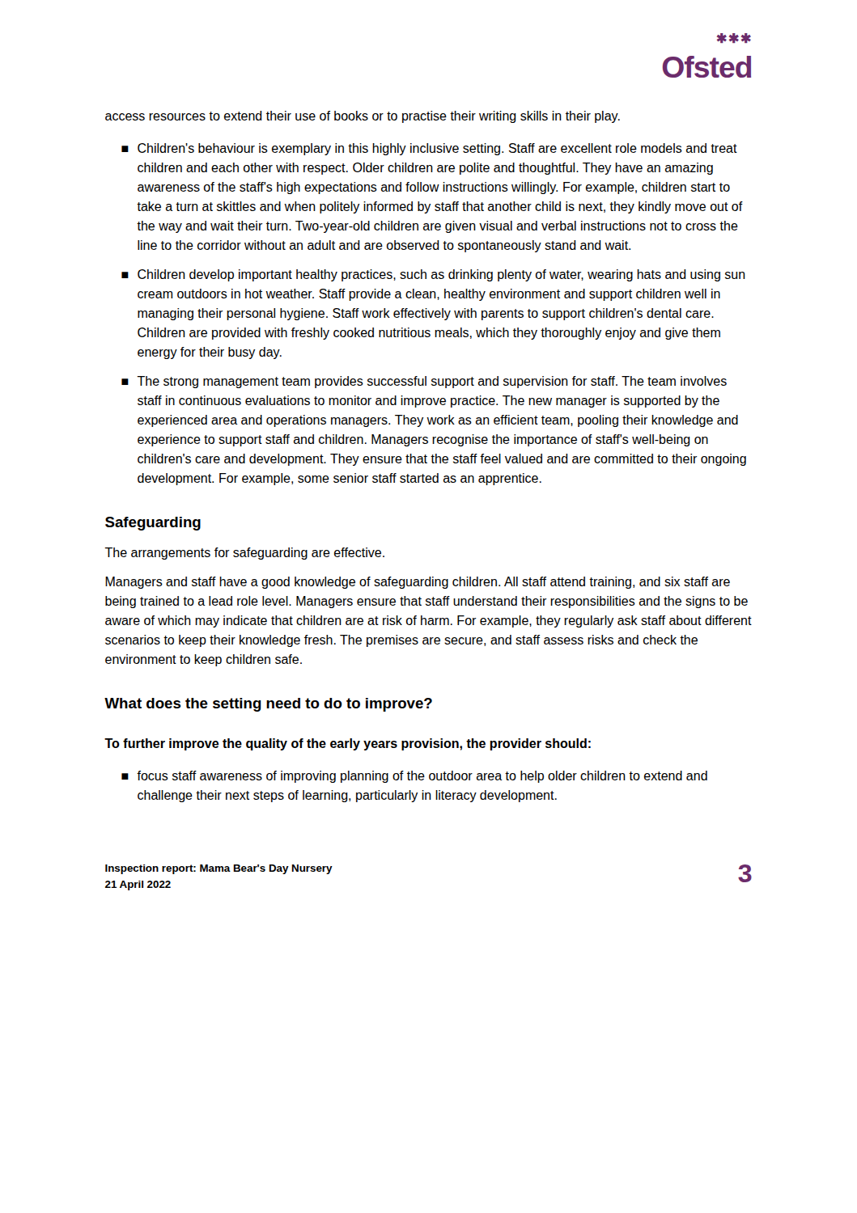✱✱✱ Ofsted
access resources to extend their use of books or to practise their writing skills in their play.
Children's behaviour is exemplary in this highly inclusive setting. Staff are excellent role models and treat children and each other with respect. Older children are polite and thoughtful. They have an amazing awareness of the staff's high expectations and follow instructions willingly. For example, children start to take a turn at skittles and when politely informed by staff that another child is next, they kindly move out of the way and wait their turn. Two-year-old children are given visual and verbal instructions not to cross the line to the corridor without an adult and are observed to spontaneously stand and wait.
Children develop important healthy practices, such as drinking plenty of water, wearing hats and using sun cream outdoors in hot weather. Staff provide a clean, healthy environment and support children well in managing their personal hygiene. Staff work effectively with parents to support children's dental care. Children are provided with freshly cooked nutritious meals, which they thoroughly enjoy and give them energy for their busy day.
The strong management team provides successful support and supervision for staff. The team involves staff in continuous evaluations to monitor and improve practice. The new manager is supported by the experienced area and operations managers. They work as an efficient team, pooling their knowledge and experience to support staff and children. Managers recognise the importance of staff's well-being on children's care and development. They ensure that the staff feel valued and are committed to their ongoing development. For example, some senior staff started as an apprentice.
Safeguarding
The arrangements for safeguarding are effective.
Managers and staff have a good knowledge of safeguarding children. All staff attend training, and six staff are being trained to a lead role level. Managers ensure that staff understand their responsibilities and the signs to be aware of which may indicate that children are at risk of harm. For example, they regularly ask staff about different scenarios to keep their knowledge fresh. The premises are secure, and staff assess risks and check the environment to keep children safe.
What does the setting need to do to improve?
To further improve the quality of the early years provision, the provider should:
focus staff awareness of improving planning of the outdoor area to help older children to extend and challenge their next steps of learning, particularly in literacy development.
Inspection report: Mama Bear's Day Nursery
21 April 2022
3